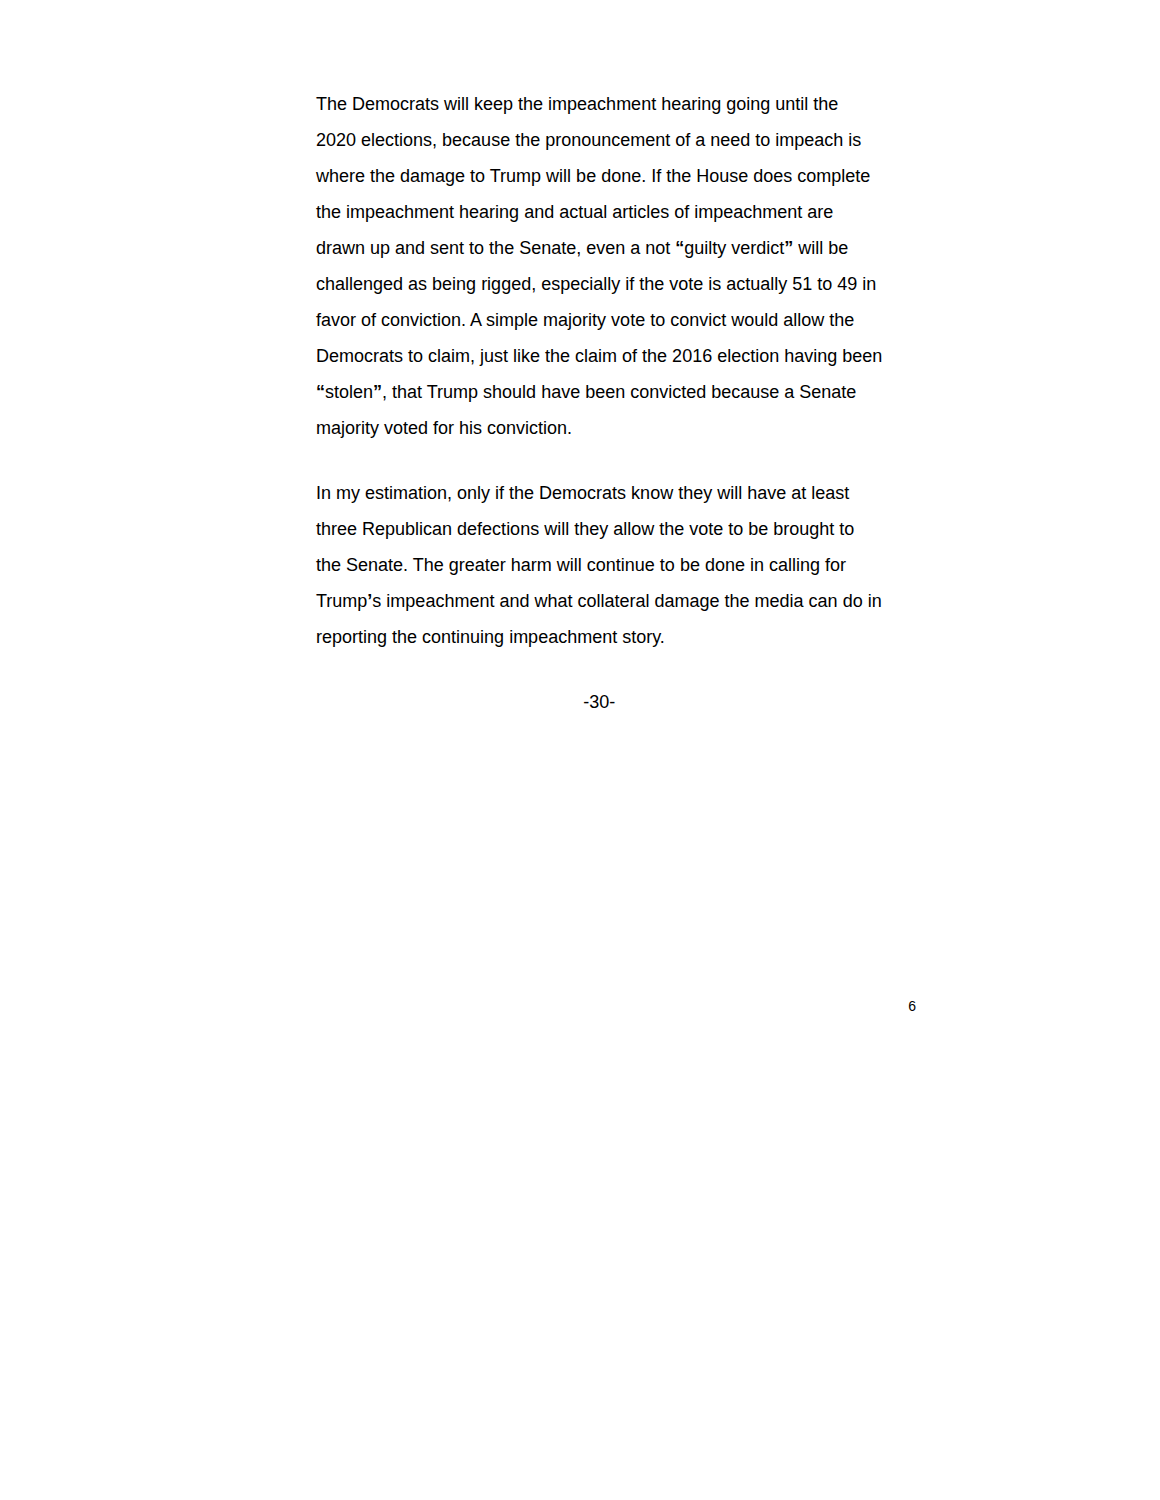The Democrats will keep the impeachment hearing going until the 2020 elections, because the pronouncement of a need to impeach is where the damage to Trump will be done. If the House does complete the impeachment hearing and actual articles of impeachment are drawn up and sent to the Senate, even a not “guilty verdict” will be challenged as being rigged, especially if the vote is actually 51 to 49 in favor of conviction. A simple majority vote to convict would allow the Democrats to claim, just like the claim of the 2016 election having been “stolen”, that Trump should have been convicted because a Senate majority voted for his conviction.
In my estimation, only if the Democrats know they will have at least three Republican defections will they allow the vote to be brought to the Senate. The greater harm will continue to be done in calling for Trump’s impeachment and what collateral damage the media can do in reporting the continuing impeachment story.
-30-
6